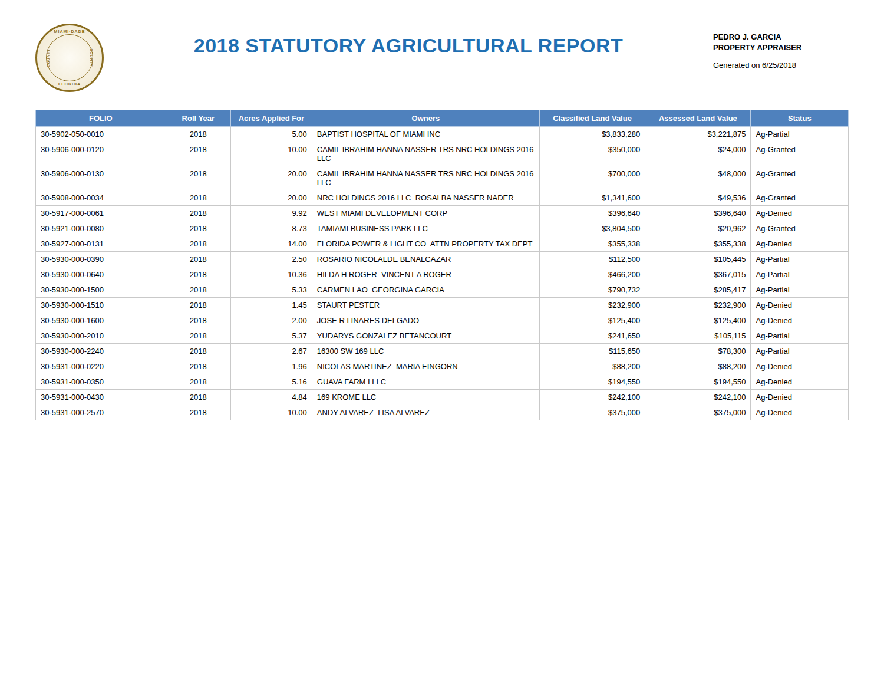MIAMI·DADE
COUNTY
COUNTY
FLORIDA
2018 STATUTORY AGRICULTURAL REPORT
PEDRO J. GARCIA
PROPERTY APPRAISER
Generated on 6/25/2018
| FOLIO | Roll Year | Acres Applied For | Owners | Classified Land Value | Assessed Land Value | Status |
| --- | --- | --- | --- | --- | --- | --- |
| 30-5902-050-0010 | 2018 | 5.00 | BAPTIST HOSPITAL OF MIAMI INC | $3,833,280 | $3,221,875 | Ag-Partial |
| 30-5906-000-0120 | 2018 | 10.00 | CAMIL IBRAHIM HANNA NASSER TRS NRC HOLDINGS 2016 LLC | $350,000 | $24,000 | Ag-Granted |
| 30-5906-000-0130 | 2018 | 20.00 | CAMIL IBRAHIM HANNA NASSER TRS NRC HOLDINGS 2016 LLC | $700,000 | $48,000 | Ag-Granted |
| 30-5908-000-0034 | 2018 | 20.00 | NRC HOLDINGS 2016 LLC ROSALBA NASSER NADER | $1,341,600 | $49,536 | Ag-Granted |
| 30-5917-000-0061 | 2018 | 9.92 | WEST MIAMI DEVELOPMENT CORP | $396,640 | $396,640 | Ag-Denied |
| 30-5921-000-0080 | 2018 | 8.73 | TAMIAMI BUSINESS PARK LLC | $3,804,500 | $20,962 | Ag-Granted |
| 30-5927-000-0131 | 2018 | 14.00 | FLORIDA POWER & LIGHT CO ATTN PROPERTY TAX DEPT | $355,338 | $355,338 | Ag-Denied |
| 30-5930-000-0390 | 2018 | 2.50 | ROSARIO NICOLALDE BENALCAZAR | $112,500 | $105,445 | Ag-Partial |
| 30-5930-000-0640 | 2018 | 10.36 | HILDA H ROGER VINCENT A ROGER | $466,200 | $367,015 | Ag-Partial |
| 30-5930-000-1500 | 2018 | 5.33 | CARMEN LAO GEORGINA GARCIA | $790,732 | $285,417 | Ag-Partial |
| 30-5930-000-1510 | 2018 | 1.45 | STAURT PESTER | $232,900 | $232,900 | Ag-Denied |
| 30-5930-000-1600 | 2018 | 2.00 | JOSE R LINARES DELGADO | $125,400 | $125,400 | Ag-Denied |
| 30-5930-000-2010 | 2018 | 5.37 | YUDARYS GONZALEZ BETANCOURT | $241,650 | $105,115 | Ag-Partial |
| 30-5930-000-2240 | 2018 | 2.67 | 16300 SW 169 LLC | $115,650 | $78,300 | Ag-Partial |
| 30-5931-000-0220 | 2018 | 1.96 | NICOLAS MARTINEZ MARIA EINGORN | $88,200 | $88,200 | Ag-Denied |
| 30-5931-000-0350 | 2018 | 5.16 | GUAVA FARM I LLC | $194,550 | $194,550 | Ag-Denied |
| 30-5931-000-0430 | 2018 | 4.84 | 169 KROME LLC | $242,100 | $242,100 | Ag-Denied |
| 30-5931-000-2570 | 2018 | 10.00 | ANDY ALVAREZ LISA ALVAREZ | $375,000 | $375,000 | Ag-Denied |